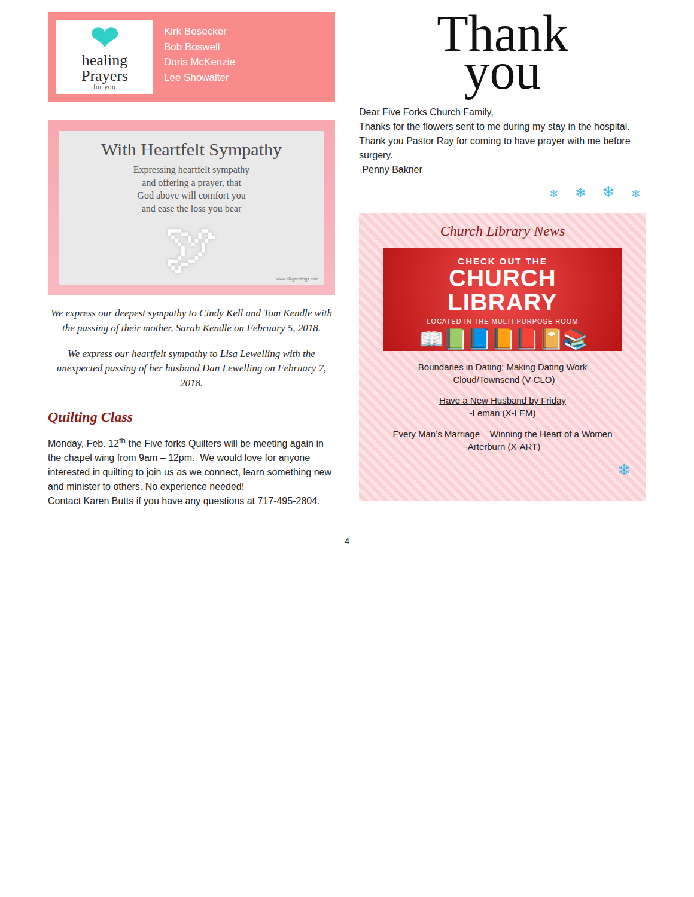❤
healing Prayers
for you
Kirk Besecker
Bob Boswell
Doris McKenzie
Lee Showalter
With Heartfelt Sympathy
Expressing heartfelt sympathy
and offering a prayer, that
God above will comfort you
and ease the loss you bear
🕊
www.all-greetings.com
We express our deepest sympathy to Cindy Kell and Tom Kendle with the passing of their mother, Sarah Kendle on February 5, 2018.
We express our heartfelt sympathy to Lisa Lewelling with the unexpected passing of her husband Dan Lewelling on February 7, 2018.
Quilting Class
Monday, Feb. 12th the Five forks Quilters will be meeting again in the chapel wing from 9am – 12pm. We would love for anyone interested in quilting to join us as we connect, learn something new and minister to others. No experience needed!
Contact Karen Butts if you have any questions at 717-495-2804.
Thankyou
Dear Five Forks Church Family,
Thanks for the flowers sent to me during my stay in the hospital. Thank you Pastor Ray for coming to have prayer with me before surgery.
-Penny Bakner
❄ ❄ ❄ ❄
Church Library News
CHECK OUT THE
CHURCH
LIBRARY
LOCATED IN THE MULTI-PURPOSE ROOM
📖📗📘📙📕📔📚
Boundaries in Dating; Making Dating Work
-Cloud/Townsend (V-CLO)
Have a New Husband by Friday
-Leman (X-LEM)
Every Man’s Marriage – Winning the Heart of a Women
-Arterburn (X-ART)
❄
4